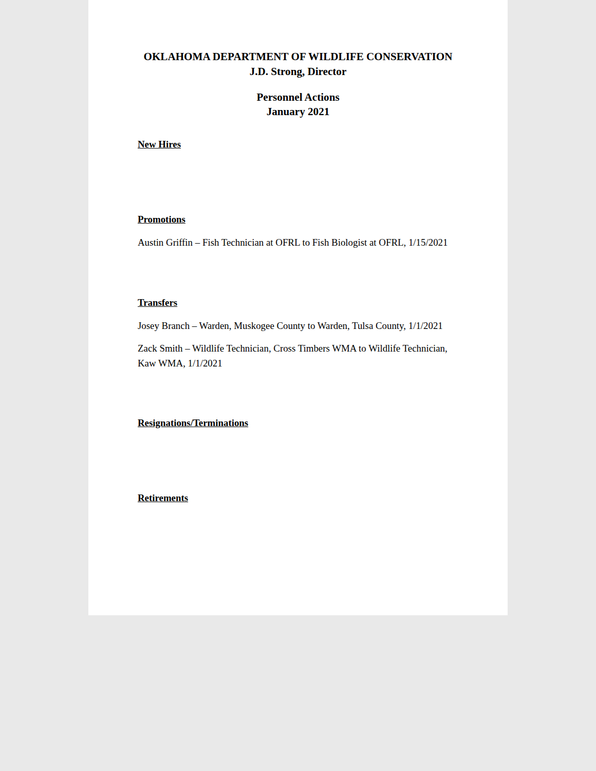OKLAHOMA DEPARTMENT OF WILDLIFE CONSERVATION
J.D. Strong, Director
Personnel Actions
January 2021
New Hires
Promotions
Austin Griffin – Fish Technician at OFRL to Fish Biologist at OFRL, 1/15/2021
Transfers
Josey Branch – Warden, Muskogee County to Warden, Tulsa County, 1/1/2021
Zack Smith – Wildlife Technician, Cross Timbers WMA to Wildlife Technician, Kaw WMA, 1/1/2021
Resignations/Terminations
Retirements